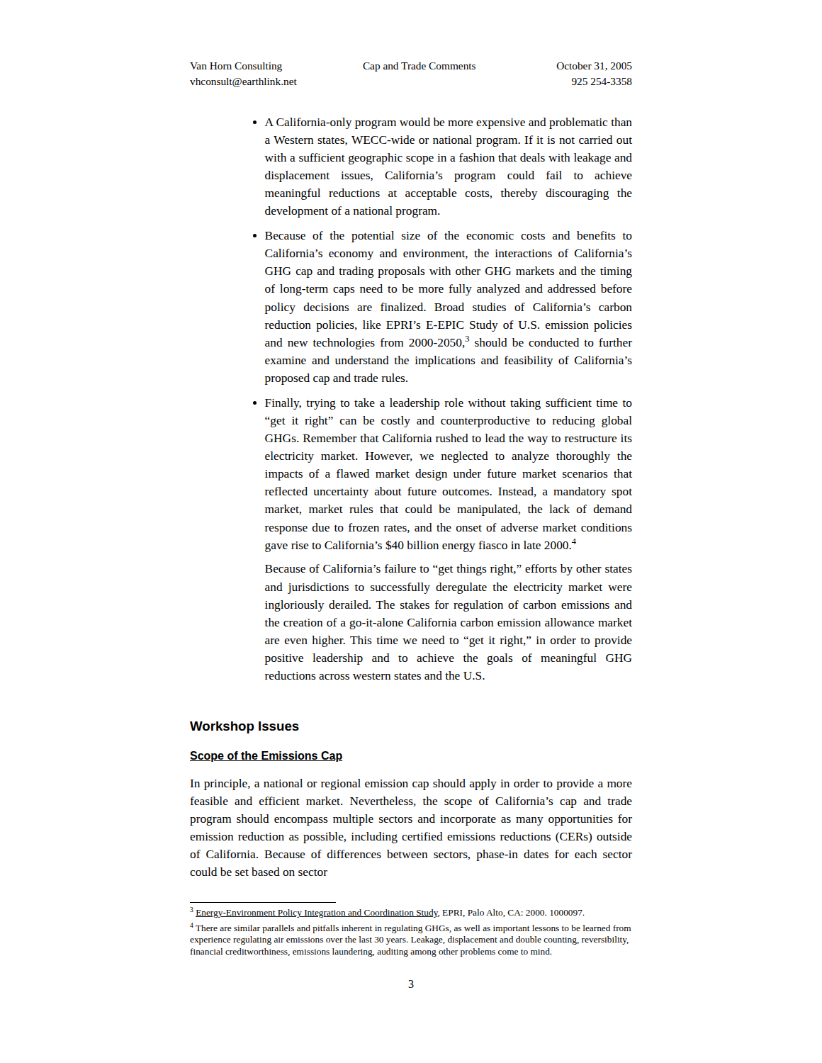Van Horn Consulting Cap and Trade Comments October 31, 2005
vhconsult@earthlink.net 925 254-3358
A California-only program would be more expensive and problematic than a Western states, WECC-wide or national program. If it is not carried out with a sufficient geographic scope in a fashion that deals with leakage and displacement issues, California’s program could fail to achieve meaningful reductions at acceptable costs, thereby discouraging the development of a national program.
Because of the potential size of the economic costs and benefits to California’s economy and environment, the interactions of California’s GHG cap and trading proposals with other GHG markets and the timing of long-term caps need to be more fully analyzed and addressed before policy decisions are finalized. Broad studies of California’s carbon reduction policies, like EPRI’s E-EPIC Study of U.S. emission policies and new technologies from 2000-2050,3 should be conducted to further examine and understand the implications and feasibility of California’s proposed cap and trade rules.
Finally, trying to take a leadership role without taking sufficient time to “get it right” can be costly and counterproductive to reducing global GHGs. Remember that California rushed to lead the way to restructure its electricity market. However, we neglected to analyze thoroughly the impacts of a flawed market design under future market scenarios that reflected uncertainty about future outcomes. Instead, a mandatory spot market, market rules that could be manipulated, the lack of demand response due to frozen rates, and the onset of adverse market conditions gave rise to California’s $40 billion energy fiasco in late 2000.4
Because of California’s failure to “get things right,” efforts by other states and jurisdictions to successfully deregulate the electricity market were ingloriously derailed. The stakes for regulation of carbon emissions and the creation of a go-it-alone California carbon emission allowance market are even higher. This time we need to “get it right,” in order to provide positive leadership and to achieve the goals of meaningful GHG reductions across western states and the U.S.
Workshop Issues
Scope of the Emissions Cap
In principle, a national or regional emission cap should apply in order to provide a more feasible and efficient market. Nevertheless, the scope of California’s cap and trade program should encompass multiple sectors and incorporate as many opportunities for emission reduction as possible, including certified emissions reductions (CERs) outside of California. Because of differences between sectors, phase-in dates for each sector could be set based on sector
3 Energy-Environment Policy Integration and Coordination Study, EPRI, Palo Alto, CA: 2000. 1000097.
4 There are similar parallels and pitfalls inherent in regulating GHGs, as well as important lessons to be learned from experience regulating air emissions over the last 30 years. Leakage, displacement and double counting, reversibility, financial creditworthiness, emissions laundering, auditing among other problems come to mind.
3